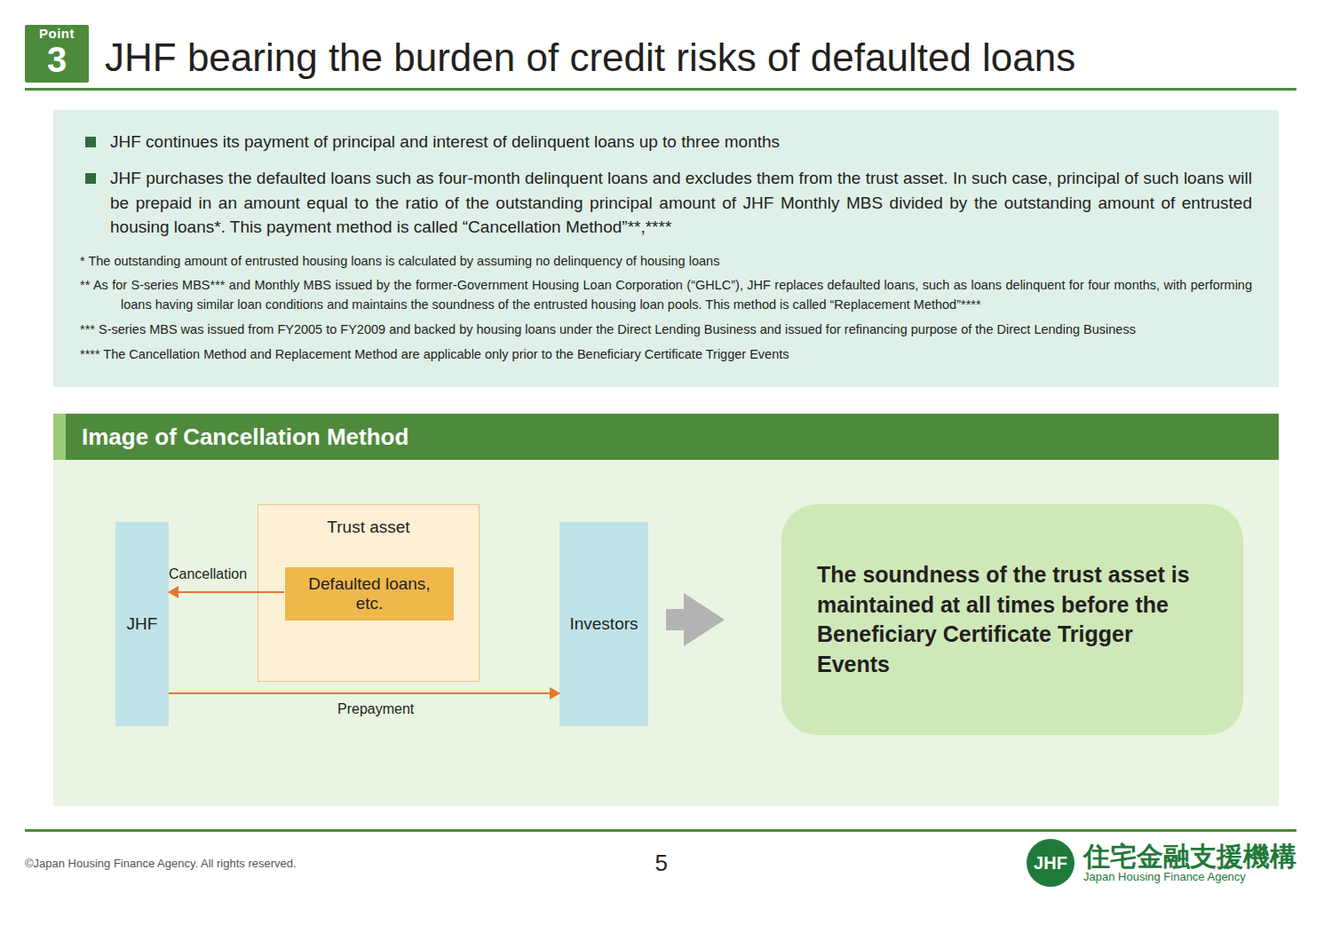Point
3
JHF bearing the burden of credit risks of defaulted loans
JHF continues its payment of principal and interest of delinquent loans up to three months
JHF purchases the defaulted loans such as four-month delinquent loans and excludes them from the trust asset. In such case, principal of such loans will be prepaid in an amount equal to the ratio of the outstanding principal amount of JHF Monthly MBS divided by the outstanding amount of entrusted housing loans*. This payment method is called “Cancellation Method”**,****
* The outstanding amount of entrusted housing loans is calculated by assuming no delinquency of housing loans
** As for S-series MBS*** and Monthly MBS issued by the former-Government Housing Loan Corporation (“GHLC”), JHF replaces defaulted loans, such as loans delinquent for four months, with performing loans having similar loan conditions and maintains the soundness of the entrusted housing loan pools. This method is called “Replacement Method”****
*** S-series MBS was issued from FY2005 to FY2009 and backed by housing loans under the Direct Lending Business and issued for refinancing purpose of the Direct Lending Business
**** The Cancellation Method and Replacement Method are applicable only prior to the Beneficiary Certificate Trigger Events
Image of Cancellation Method
JHF
Trust asset
Defaulted loans,
etc.
Investors
Cancellation
Prepayment
The soundness of the trust asset is maintained at all times before the Beneficiary Certificate Trigger Events
©Japan Housing Finance Agency. All rights reserved.
5
JHF
住宅金融支援機構
Japan Housing Finance Agency